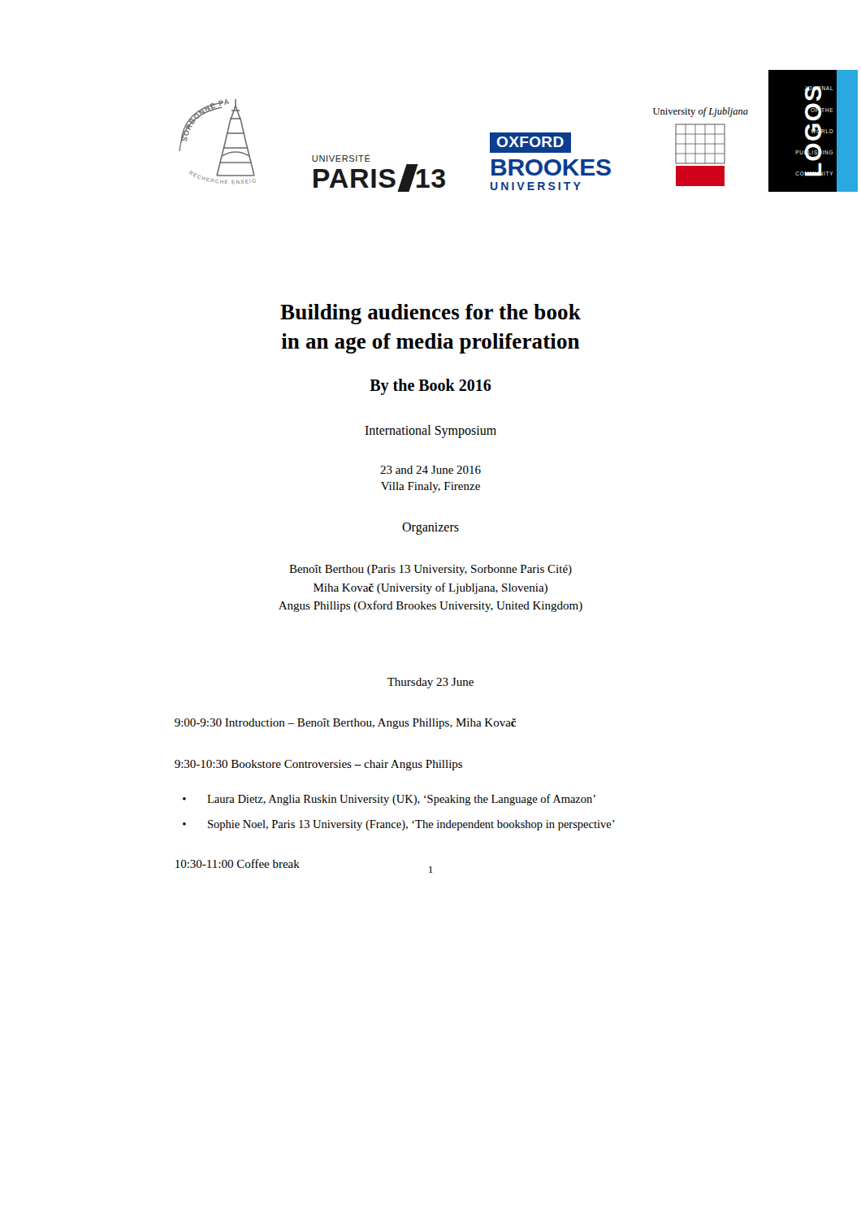SORBONNE PARIS CITÉ RECHERCHE ENSEIGNEMENT SUPÉRIEUR
UNIVERSITÉ
PARIS 13
OXFORD
BROOKES
UNIVERSITY
University of Ljubljana
L
LOGOS
JOURNAL OF THE WORLD PUBLISHING COMMUNITY
Building audiences for the book
in an age of media proliferation
By the Book 2016
International Symposium
23 and 24 June 2016
Villa Finaly, Firenze
Organizers
Benoît Berthou (Paris 13 University, Sorbonne Paris Cité)
Miha Kovač (University of Ljubljana, Slovenia)
Angus Phillips (Oxford Brookes University, United Kingdom)
Thursday 23 June
9:00-9:30 Introduction – Benoît Berthou, Angus Phillips, Miha Kovač
9:30-10:30 Bookstore Controversies – chair Angus Phillips
Laura Dietz, Anglia Ruskin University (UK), ‘Speaking the Language of Amazon’
Sophie Noel, Paris 13 University (France), ‘The independent bookshop in perspective’
10:30-11:00 Coffee break
1